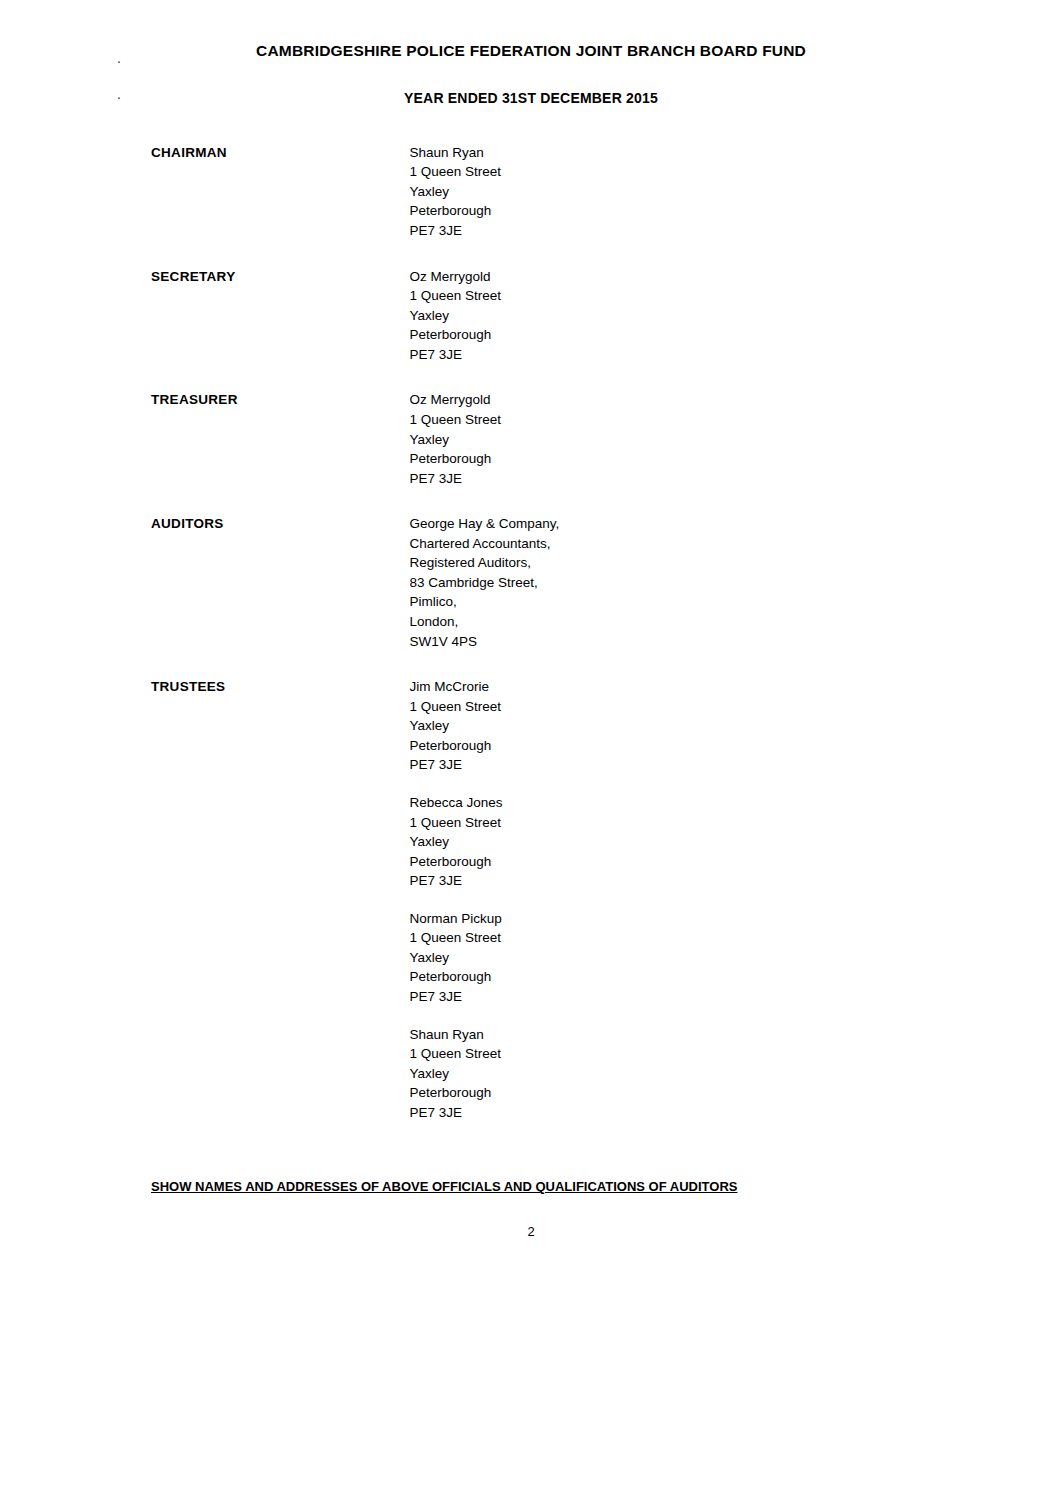.
.
CAMBRIDGESHIRE POLICE FEDERATION JOINT BRANCH BOARD FUND
YEAR ENDED 31ST DECEMBER 2015
| CHAIRMAN | Shaun Ryan 1 Queen Street Yaxley Peterborough PE7 3JE |
| SECRETARY | Oz Merrygold 1 Queen Street Yaxley Peterborough PE7 3JE |
| TREASURER | Oz Merrygold 1 Queen Street Yaxley Peterborough PE7 3JE |
| AUDITORS | George Hay & Company, Chartered Accountants, Registered Auditors, 83 Cambridge Street, Pimlico, London, SW1V 4PS |
| TRUSTEES | Jim McCrorie 1 Queen Street Yaxley Peterborough PE7 3JE Rebecca Jones 1 Queen Street Yaxley Peterborough PE7 3JE Norman Pickup 1 Queen Street Yaxley Peterborough PE7 3JE Shaun Ryan 1 Queen Street Yaxley Peterborough PE7 3JE |
SHOW NAMES AND ADDRESSES OF ABOVE OFFICIALS AND QUALIFICATIONS OF AUDITORS
2